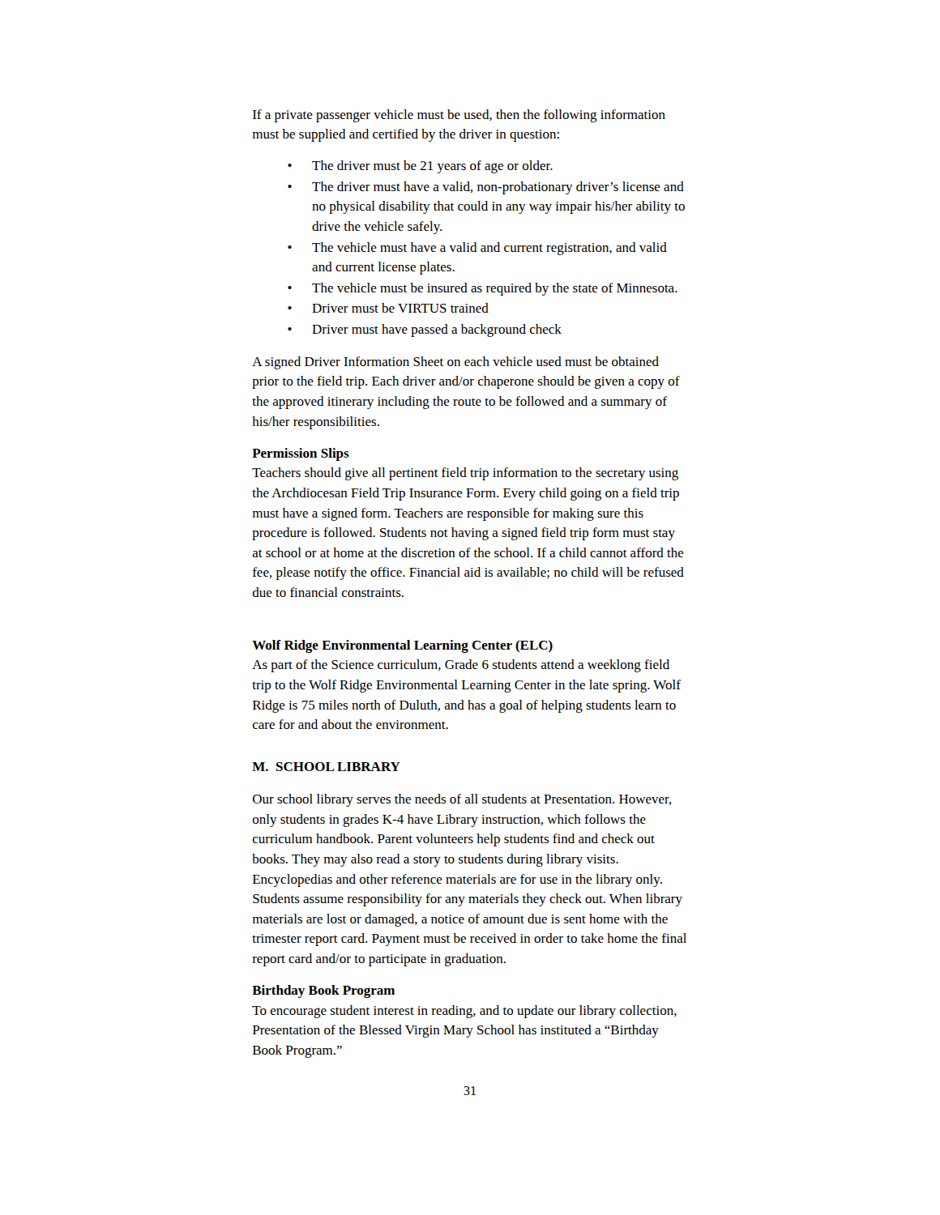If a private passenger vehicle must be used, then the following information must be supplied and certified by the driver in question:
The driver must be 21 years of age or older.
The driver must have a valid, non-probationary driver’s license and no physical disability that could in any way impair his/her ability to drive the vehicle safely.
The vehicle must have a valid and current registration, and valid and current license plates.
The vehicle must be insured as required by the state of Minnesota.
Driver must be VIRTUS trained
Driver must have passed a background check
A signed Driver Information Sheet on each vehicle used must be obtained prior to the field trip. Each driver and/or chaperone should be given a copy of the approved itinerary including the route to be followed and a summary of his/her responsibilities.
Permission Slips
Teachers should give all pertinent field trip information to the secretary using the Archdiocesan Field Trip Insurance Form. Every child going on a field trip must have a signed form. Teachers are responsible for making sure this procedure is followed. Students not having a signed field trip form must stay at school or at home at the discretion of the school. If a child cannot afford the fee, please notify the office. Financial aid is available; no child will be refused due to financial constraints.
Wolf Ridge Environmental Learning Center (ELC)
As part of the Science curriculum, Grade 6 students attend a weeklong field trip to the Wolf Ridge Environmental Learning Center in the late spring. Wolf Ridge is 75 miles north of Duluth, and has a goal of helping students learn to care for and about the environment.
M. SCHOOL LIBRARY
Our school library serves the needs of all students at Presentation. However, only students in grades K-4 have Library instruction, which follows the curriculum handbook. Parent volunteers help students find and check out books. They may also read a story to students during library visits. Encyclopedias and other reference materials are for use in the library only. Students assume responsibility for any materials they check out. When library materials are lost or damaged, a notice of amount due is sent home with the trimester report card. Payment must be received in order to take home the final report card and/or to participate in graduation.
Birthday Book Program
To encourage student interest in reading, and to update our library collection, Presentation of the Blessed Virgin Mary School has instituted a “Birthday Book Program.”
31